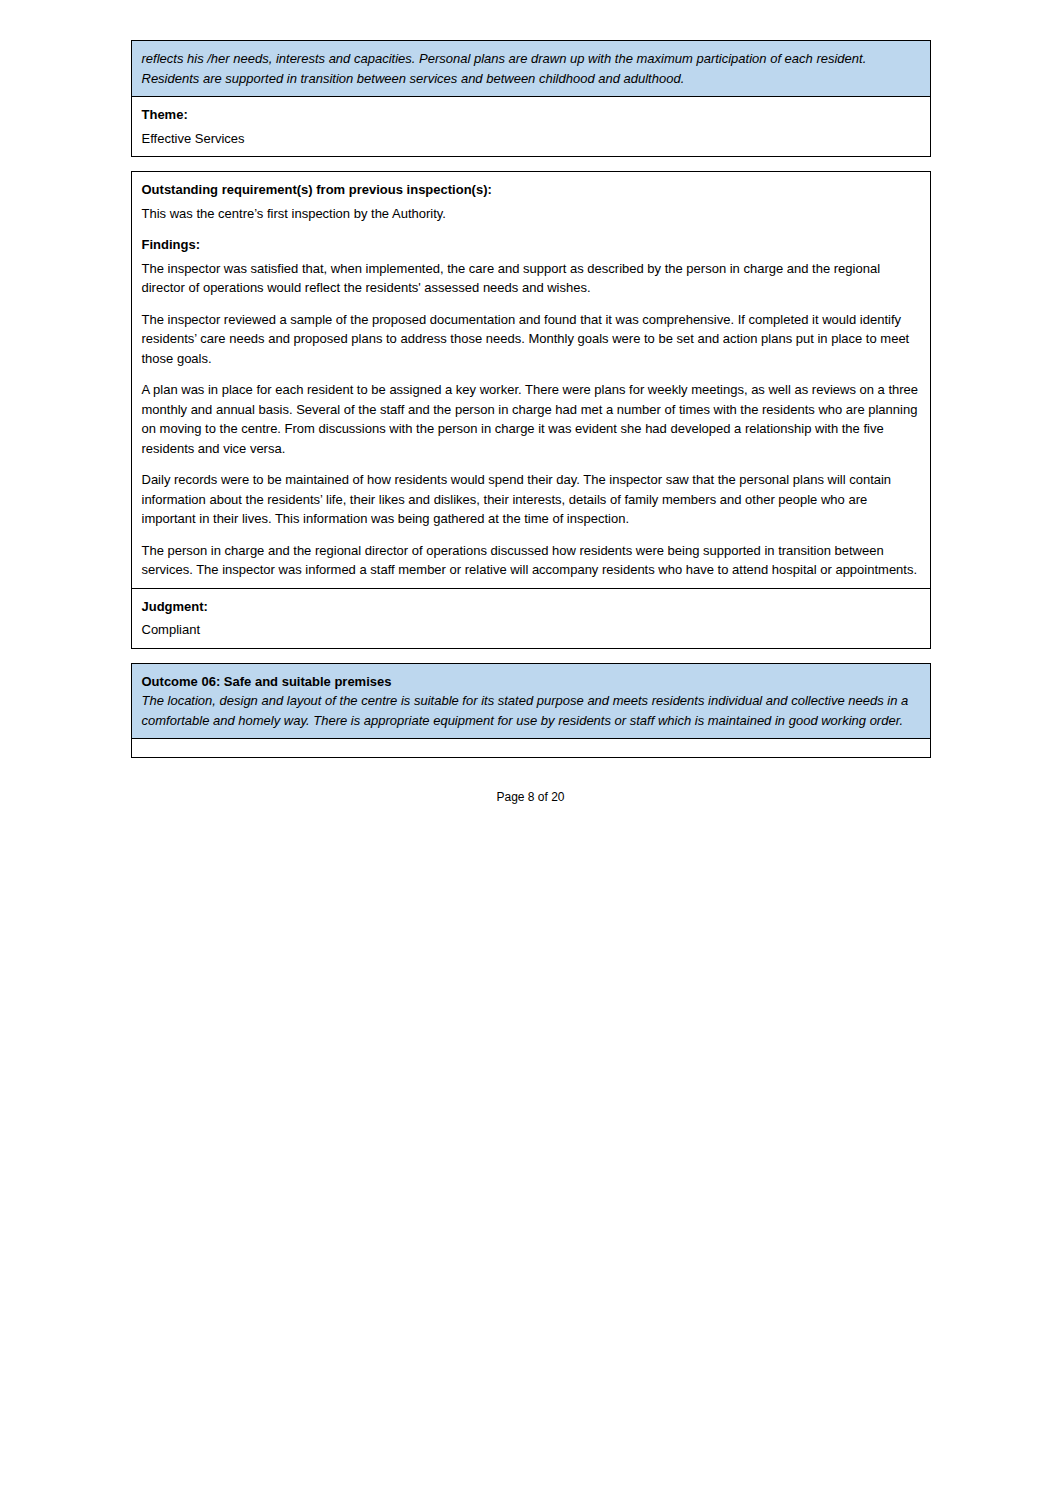reflects his /her needs, interests and capacities. Personal plans are drawn up with the maximum participation of each resident. Residents are supported in transition between services and between childhood and adulthood.
Theme:
Effective Services
Outstanding requirement(s) from previous inspection(s):
This was the centre’s first inspection by the Authority.
Findings:
The inspector was satisfied that, when implemented, the care and support as described by the person in charge and the regional director of operations would reflect the residents' assessed needs and wishes.
The inspector reviewed a sample of the proposed documentation and found that it was comprehensive. If completed it would identify residents’ care needs and proposed plans to address those needs. Monthly goals were to be set and action plans put in place to meet those goals.
A plan was in place for each resident to be assigned a key worker. There were plans for weekly meetings, as well as reviews on a three monthly and annual basis. Several of the staff and the person in charge had met a number of times with the residents who are planning on moving to the centre. From discussions with the person in charge it was evident she had developed a relationship with the five residents and vice versa.
Daily records were to be maintained of how residents would spend their day. The inspector saw that the personal plans will contain information about the residents’ life, their likes and dislikes, their interests, details of family members and other people who are important in their lives. This information was being gathered at the time of inspection.
The person in charge and the regional director of operations discussed how residents were being supported in transition between services. The inspector was informed a staff member or relative will accompany residents who have to attend hospital or appointments.
Judgment:
Compliant
Outcome 06: Safe and suitable premises
The location, design and layout of the centre is suitable for its stated purpose and meets residents individual and collective needs in a comfortable and homely way. There is appropriate equipment for use by residents or staff which is maintained in good working order.
Page 8 of 20